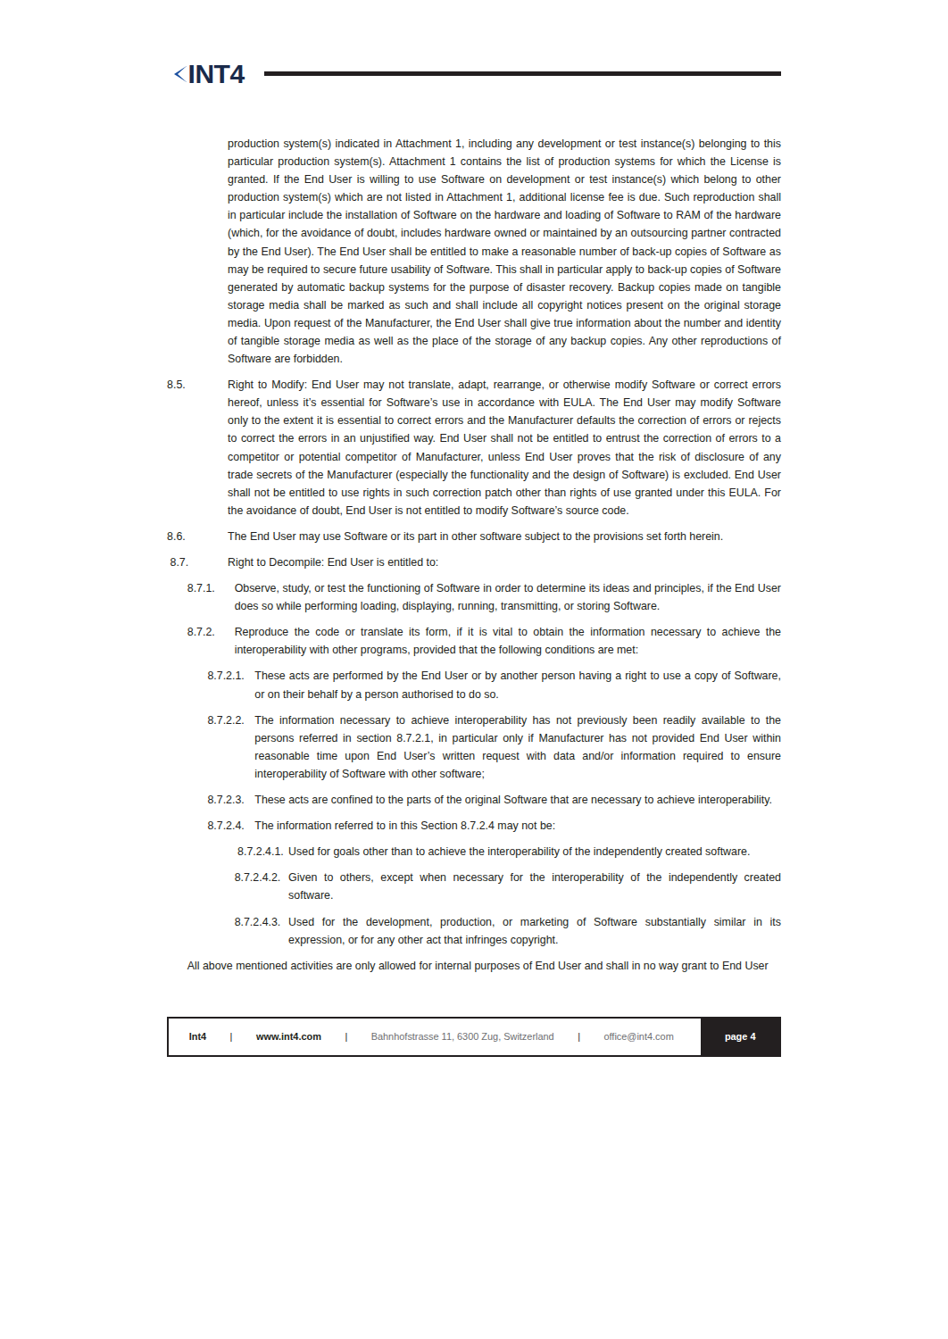INT4
production system(s) indicated in Attachment 1, including any development or test instance(s) belonging to this particular production system(s). Attachment 1 contains the list of production systems for which the License is granted. If the End User is willing to use Software on development or test instance(s) which belong to other production system(s) which are not listed in Attachment 1, additional license fee is due. Such reproduction shall in particular include the installation of Software on the hardware and loading of Software to RAM of the hardware (which, for the avoidance of doubt, includes hardware owned or maintained by an outsourcing partner contracted by the End User). The End User shall be entitled to make a reasonable number of back-up copies of Software as may be required to secure future usability of Software. This shall in particular apply to back-up copies of Software generated by automatic backup systems for the purpose of disaster recovery. Backup copies made on tangible storage media shall be marked as such and shall include all copyright notices present on the original storage media. Upon request of the Manufacturer, the End User shall give true information about the number and identity of tangible storage media as well as the place of the storage of any backup copies. Any other reproductions of Software are forbidden.
8.5.
Right to Modify: End User may not translate, adapt, rearrange, or otherwise modify Software or correct errors hereof, unless it’s essential for Software’s use in accordance with EULA. The End User may modify Software only to the extent it is essential to correct errors and the Manufacturer defaults the correction of errors or rejects to correct the errors in an unjustified way. End User shall not be entitled to entrust the correction of errors to a competitor or potential competitor of Manufacturer, unless End User proves that the risk of disclosure of any trade secrets of the Manufacturer (especially the functionality and the design of Software) is excluded. End User shall not be entitled to use rights in such correction patch other than rights of use granted under this EULA. For the avoidance of doubt, End User is not entitled to modify Software’s source code.
8.6.
The End User may use Software or its part in other software subject to the provisions set forth herein.
8.7.
Right to Decompile: End User is entitled to:
8.7.1.
Observe, study, or test the functioning of Software in order to determine its ideas and principles, if the End User does so while performing loading, displaying, running, transmitting, or storing Software.
8.7.2.
Reproduce the code or translate its form, if it is vital to obtain the information necessary to achieve the interoperability with other programs, provided that the following conditions are met:
8.7.2.1.
These acts are performed by the End User or by another person having a right to use a copy of Software, or on their behalf by a person authorised to do so.
8.7.2.2.
The information necessary to achieve interoperability has not previously been readily available to the persons referred in section 8.7.2.1, in particular only if Manufacturer has not provided End User within reasonable time upon End User’s written request with data and/or information required to ensure interoperability of Software with other software;
8.7.2.3.
These acts are confined to the parts of the original Software that are necessary to achieve interoperability.
8.7.2.4.
The information referred to in this Section 8.7.2.4 may not be:
8.7.2.4.1.
Used for goals other than to achieve the interoperability of the independently created software.
8.7.2.4.2.
Given to others, except when necessary for the interoperability of the independently created software.
8.7.2.4.3.
Used for the development, production, or marketing of Software substantially similar in its expression, or for any other act that infringes copyright.
All above mentioned activities are only allowed for internal purposes of End User and shall in no way grant to End User
Int4 | www.int4.com | Bahnhofstrasse 11, 6300 Zug, Switzerland | office@int4.com
page 4